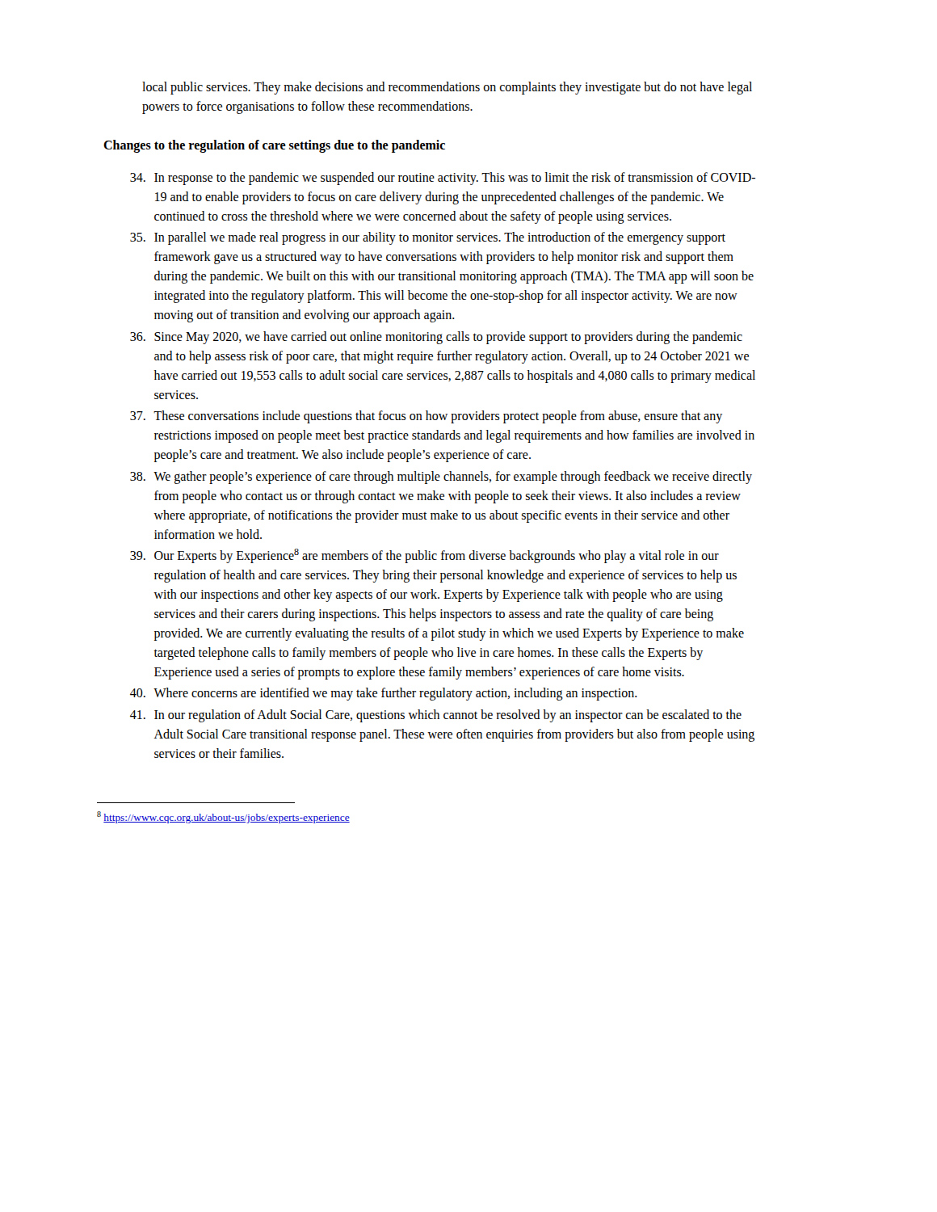local public services. They make decisions and recommendations on complaints they investigate but do not have legal powers to force organisations to follow these recommendations.
Changes to the regulation of care settings due to the pandemic
In response to the pandemic we suspended our routine activity. This was to limit the risk of transmission of COVID-19 and to enable providers to focus on care delivery during the unprecedented challenges of the pandemic. We continued to cross the threshold where we were concerned about the safety of people using services.
In parallel we made real progress in our ability to monitor services. The introduction of the emergency support framework gave us a structured way to have conversations with providers to help monitor risk and support them during the pandemic. We built on this with our transitional monitoring approach (TMA). The TMA app will soon be integrated into the regulatory platform. This will become the one-stop-shop for all inspector activity. We are now moving out of transition and evolving our approach again.
Since May 2020, we have carried out online monitoring calls to provide support to providers during the pandemic and to help assess risk of poor care, that might require further regulatory action. Overall, up to 24 October 2021 we have carried out 19,553 calls to adult social care services, 2,887 calls to hospitals and 4,080 calls to primary medical services.
These conversations include questions that focus on how providers protect people from abuse, ensure that any restrictions imposed on people meet best practice standards and legal requirements and how families are involved in people’s care and treatment. We also include people’s experience of care.
We gather people’s experience of care through multiple channels, for example through feedback we receive directly from people who contact us or through contact we make with people to seek their views. It also includes a review where appropriate, of notifications the provider must make to us about specific events in their service and other information we hold.
Our Experts by Experience8 are members of the public from diverse backgrounds who play a vital role in our regulation of health and care services. They bring their personal knowledge and experience of services to help us with our inspections and other key aspects of our work. Experts by Experience talk with people who are using services and their carers during inspections. This helps inspectors to assess and rate the quality of care being provided. We are currently evaluating the results of a pilot study in which we used Experts by Experience to make targeted telephone calls to family members of people who live in care homes. In these calls the Experts by Experience used a series of prompts to explore these family members’ experiences of care home visits.
Where concerns are identified we may take further regulatory action, including an inspection.
In our regulation of Adult Social Care, questions which cannot be resolved by an inspector can be escalated to the Adult Social Care transitional response panel. These were often enquiries from providers but also from people using services or their families.
8 https://www.cqc.org.uk/about-us/jobs/experts-experience